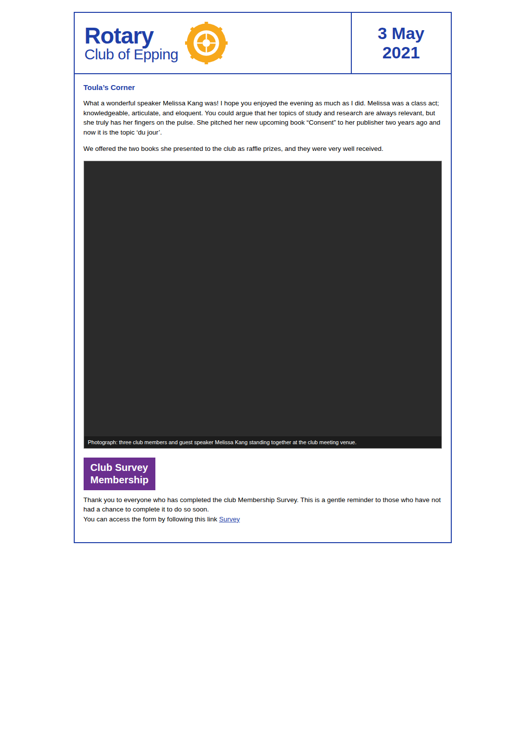Rotary
Club of Epping
3 May
2021
Toula’s Corner
What a wonderful speaker Melissa Kang was! I hope you enjoyed the evening as much as I did. Melissa was a class act; knowledgeable, articulate, and eloquent. You could argue that her topics of study and research are always relevant, but she truly has her fingers on the pulse. She pitched her new upcoming book “Consent” to her publisher two years ago and now it is the topic ‘du jour’.
We offered the two books she presented to the club as raffle prizes, and they were very well received.
Photograph: three club members and guest speaker Melissa Kang standing together at the club meeting venue.
Club Survey
Membership
Thank you to everyone who has completed the club Membership Survey. This is a gentle reminder to those who have not had a chance to complete it to do so soon.
You can access the form by following this link Survey